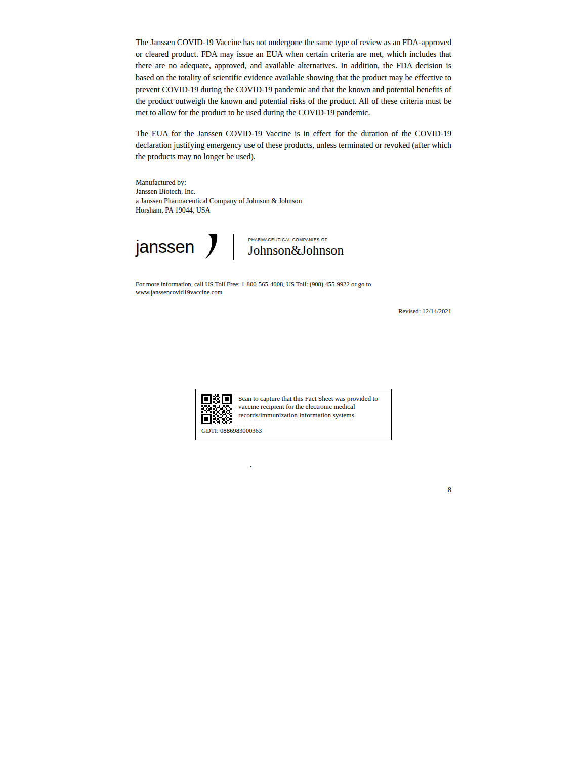The Janssen COVID-19 Vaccine has not undergone the same type of review as an FDA-approved or cleared product. FDA may issue an EUA when certain criteria are met, which includes that there are no adequate, approved, and available alternatives. In addition, the FDA decision is based on the totality of scientific evidence available showing that the product may be effective to prevent COVID-19 during the COVID-19 pandemic and that the known and potential benefits of the product outweigh the known and potential risks of the product. All of these criteria must be met to allow for the product to be used during the COVID-19 pandemic.
The EUA for the Janssen COVID-19 Vaccine is in effect for the duration of the COVID-19 declaration justifying emergency use of these products, unless terminated or revoked (after which the products may no longer be used).
Manufactured by:
Janssen Biotech, Inc.
a Janssen Pharmaceutical Company of Johnson & Johnson
Horsham, PA 19044, USA
janssen
Pharmaceutical Companies of
Johnson&Johnson
For more information, call US Toll Free: 1-800-565-4008, US Toll: (908) 455-9922 or go to www.janssencovid19vaccine.com
Revised: 12/14/2021
Scan to capture that this Fact Sheet was provided to vaccine recipient for the electronic medical records/immunization information systems.
GDTI: 0886983000363
.
8